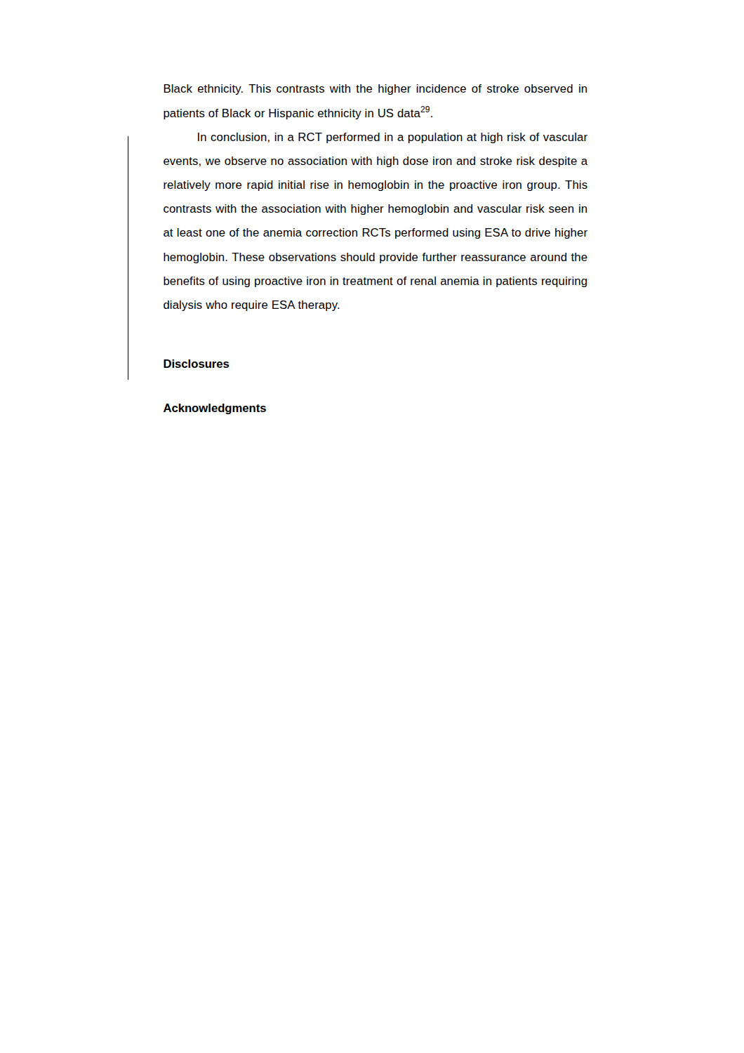Black ethnicity. This contrasts with the higher incidence of stroke observed in patients of Black or Hispanic ethnicity in US data29.
In conclusion, in a RCT performed in a population at high risk of vascular events, we observe no association with high dose iron and stroke risk despite a relatively more rapid initial rise in hemoglobin in the proactive iron group. This contrasts with the association with higher hemoglobin and vascular risk seen in at least one of the anemia correction RCTs performed using ESA to drive higher hemoglobin. These observations should provide further reassurance around the benefits of using proactive iron in treatment of renal anemia in patients requiring dialysis who require ESA therapy.
Disclosures
Acknowledgments